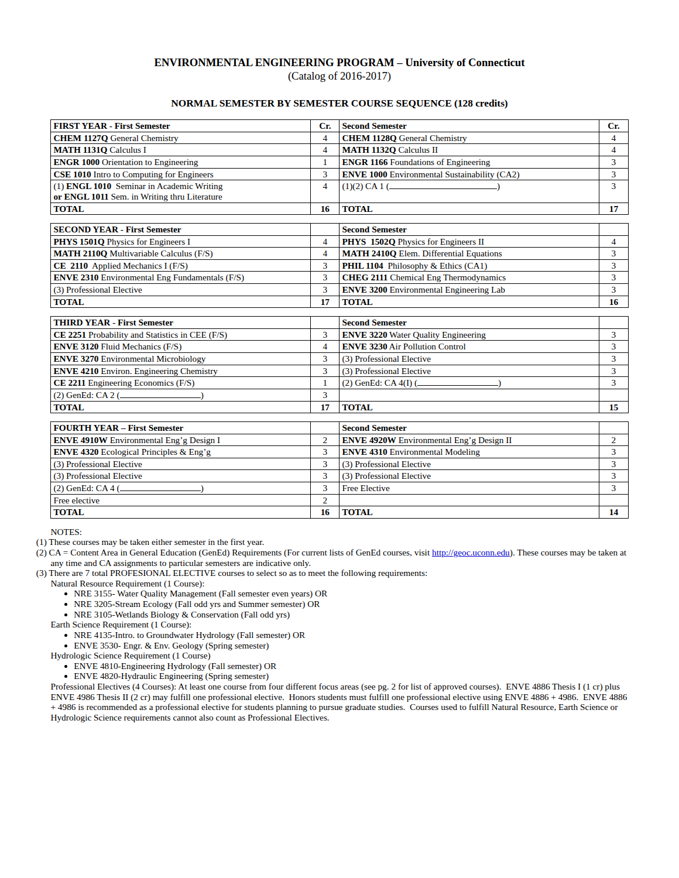ENVIRONMENTAL ENGINEERING PROGRAM – University of Connecticut
(Catalog of 2016-2017)
NORMAL SEMESTER BY SEMESTER COURSE SEQUENCE (128 credits)
| FIRST YEAR - First Semester | Cr. | Second Semester | Cr. |
| CHEM 1127Q General Chemistry | 4 | CHEM 1128Q General Chemistry | 4 |
| MATH 1131Q Calculus I | 4 | MATH 1132Q Calculus II | 4 |
| ENGR 1000 Orientation to Engineering | 1 | ENGR 1166 Foundations of Engineering | 3 |
| CSE 1010 Intro to Computing for Engineers | 3 | ENVE 1000 Environmental Sustainability (CA2) | 3 |
| (1) ENGL 1010 Seminar in Academic Writing or ENGL 1011 Sem. in Writing thru Literature | 4 | (1)(2) CA 1 ( ) | 3 |
| TOTAL | 16 | TOTAL | 17 |
| SECOND YEAR - First Semester | | Second Semester | |
| PHYS 1501Q Physics for Engineers I | 4 | PHYS 1502Q Physics for Engineers II | 4 |
| MATH 2110Q Multivariable Calculus (F/S) | 4 | MATH 2410Q Elem. Differential Equations | 3 |
| CE 2110 Applied Mechanics I (F/S) | 3 | PHIL 1104 Philosophy & Ethics (CA1) | 3 |
| ENVE 2310 Environmental Eng Fundamentals (F/S) | 3 | CHEG 2111 Chemical Eng Thermodynamics | 3 |
| (3) Professional Elective | 3 | ENVE 3200 Environmental Engineering Lab | 3 |
| TOTAL | 17 | TOTAL | 16 |
| THIRD YEAR - First Semester | | Second Semester | |
| CE 2251 Probability and Statistics in CEE (F/S) | 3 | ENVE 3220 Water Quality Engineering | 3 |
| ENVE 3120 Fluid Mechanics (F/S) | 4 | ENVE 3230 Air Pollution Control | 3 |
| ENVE 3270 Environmental Microbiology | 3 | (3) Professional Elective | 3 |
| ENVE 4210 Environ. Engineering Chemistry | 3 | (3) Professional Elective | 3 |
| CE 2211 Engineering Economics (F/S) | 1 | (2) GenEd: CA 4(I) ( ) | 3 |
| (2) GenEd: CA 2 ( ) | 3 | | |
| TOTAL | 17 | TOTAL | 15 |
| FOURTH YEAR – First Semester | | Second Semester | |
| ENVE 4910W Environmental Eng’g Design I | 2 | ENVE 4920W Environmental Eng’g Design II | 2 |
| ENVE 4320 Ecological Principles & Eng’g | 3 | ENVE 4310 Environmental Modeling | 3 |
| (3) Professional Elective | 3 | (3) Professional Elective | 3 |
| (3) Professional Elective | 3 | (3) Professional Elective | 3 |
| (2) GenEd: CA 4 ( ) | 3 | Free Elective | 3 |
| Free elective | 2 | | |
| TOTAL | 16 | TOTAL | 14 |
NOTES:
(1) These courses may be taken either semester in the first year.
(2) CA = Content Area in General Education (GenEd) Requirements (For current lists of GenEd courses, visit http://geoc.uconn.edu). These courses may be taken at any time and CA assignments to particular semesters are indicative only.
(3) There are 7 total PROFESIONAL ELECTIVE courses to select so as to meet the following requirements:
Natural Resource Requirement (1 Course):
NRE 3155- Water Quality Management (Fall semester even years) OR
NRE 3205-Stream Ecology (Fall odd yrs and Summer semester) OR
NRE 3105-Wetlands Biology & Conservation (Fall odd yrs)
Earth Science Requirement (1 Course):
NRE 4135-Intro. to Groundwater Hydrology (Fall semester) OR
ENVE 3530- Engr. & Env. Geology (Spring semester)
Hydrologic Science Requirement (1 Course)
ENVE 4810-Engineering Hydrology (Fall semester) OR
ENVE 4820-Hydraulic Engineering (Spring semester)
Professional Electives (4 Courses): At least one course from four different focus areas (see pg. 2 for list of approved courses). ENVE 4886 Thesis I (1 cr) plus ENVE 4986 Thesis II (2 cr) may fulfill one professional elective. Honors students must fulfill one professional elective using ENVE 4886 + 4986. ENVE 4886 + 4986 is recommended as a professional elective for students planning to pursue graduate studies. Courses used to fulfill Natural Resource, Earth Science or Hydrologic Science requirements cannot also count as Professional Electives.